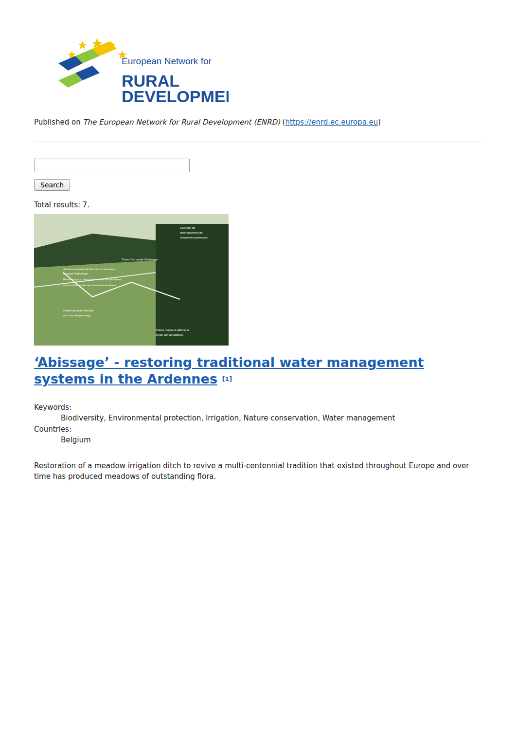Published on The European Network for Rural Development (ENRD) (https://enrd.ec.europa.eu)
Search
Total results: 7.
‘Abissage’ - restoring traditional water management systems in the Ardennes [1]
Keywords:
Biodiversity, Environmental protection, Irrigation, Nature conservation, Water management
Countries:
Belgium
Restoration of a meadow irrigation ditch to revive a multi-centennial tradition that existed throughout Europe and over time has produced meadows of outstanding flora.